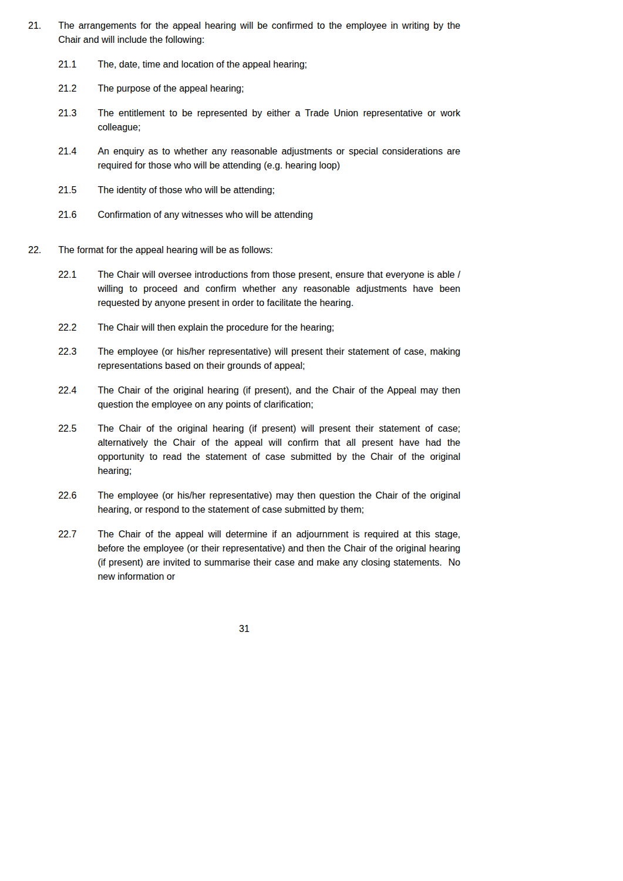21.
The arrangements for the appeal hearing will be confirmed to the employee in writing by the Chair and will include the following:
21.1
The, date, time and location of the appeal hearing;
21.2
The purpose of the appeal hearing;
21.3
The entitlement to be represented by either a Trade Union representative or work colleague;
21.4
An enquiry as to whether any reasonable adjustments or special considerations are required for those who will be attending (e.g. hearing loop)
21.5
The identity of those who will be attending;
21.6
Confirmation of any witnesses who will be attending
22.
The format for the appeal hearing will be as follows:
22.1
The Chair will oversee introductions from those present, ensure that everyone is able / willing to proceed and confirm whether any reasonable adjustments have been requested by anyone present in order to facilitate the hearing.
22.2
The Chair will then explain the procedure for the hearing;
22.3
The employee (or his/her representative) will present their statement of case, making representations based on their grounds of appeal;
22.4
The Chair of the original hearing (if present), and the Chair of the Appeal may then question the employee on any points of clarification;
22.5
The Chair of the original hearing (if present) will present their statement of case; alternatively the Chair of the appeal will confirm that all present have had the opportunity to read the statement of case submitted by the Chair of the original hearing;
22.6
The employee (or his/her representative) may then question the Chair of the original hearing, or respond to the statement of case submitted by them;
22.7
The Chair of the appeal will determine if an adjournment is required at this stage, before the employee (or their representative) and then the Chair of the original hearing (if present) are invited to summarise their case and make any closing statements. No new information or
31